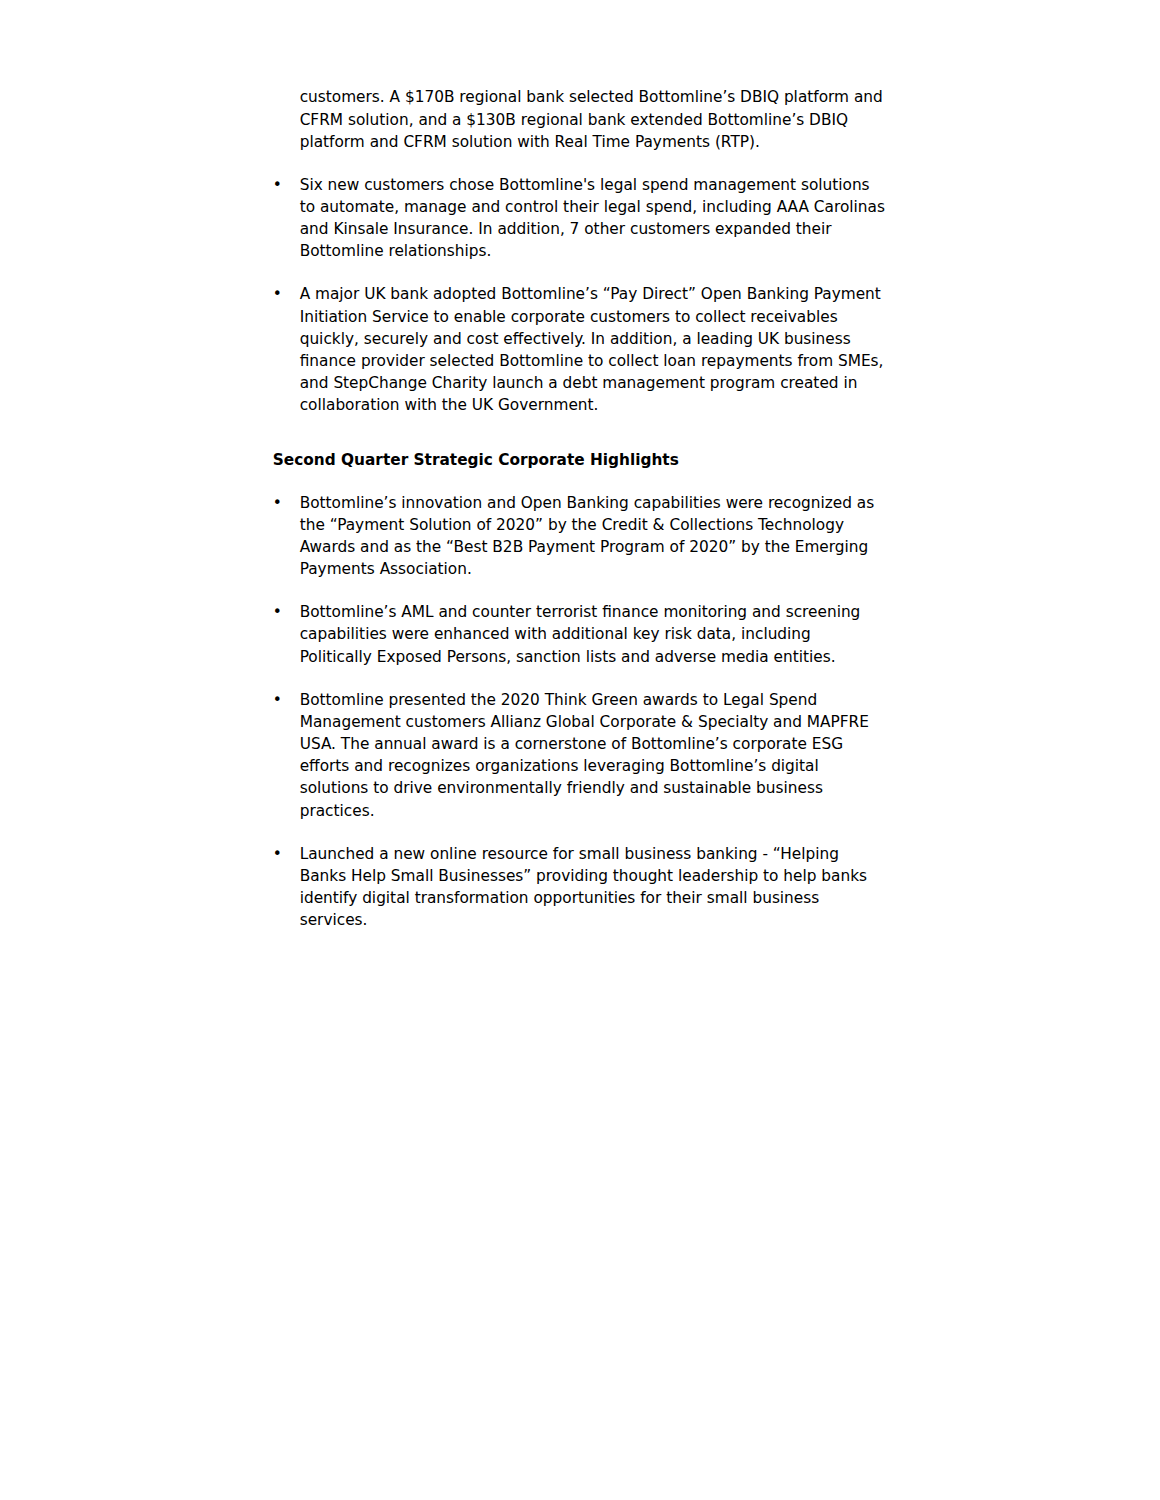customers. A $170B regional bank selected Bottomline’s DBIQ platform and CFRM solution, and a $130B regional bank extended Bottomline’s DBIQ platform and CFRM solution with Real Time Payments (RTP).
Six new customers chose Bottomline's legal spend management solutions to automate, manage and control their legal spend, including AAA Carolinas and Kinsale Insurance. In addition, 7 other customers expanded their Bottomline relationships.
A major UK bank adopted Bottomline’s “Pay Direct” Open Banking Payment Initiation Service to enable corporate customers to collect receivables quickly, securely and cost effectively. In addition, a leading UK business finance provider selected Bottomline to collect loan repayments from SMEs, and StepChange Charity launch a debt management program created in collaboration with the UK Government.
Second Quarter Strategic Corporate Highlights
Bottomline’s innovation and Open Banking capabilities were recognized as the “Payment Solution of 2020” by the Credit & Collections Technology Awards and as the “Best B2B Payment Program of 2020” by the Emerging Payments Association.
Bottomline’s AML and counter terrorist finance monitoring and screening capabilities were enhanced with additional key risk data, including Politically Exposed Persons, sanction lists and adverse media entities.
Bottomline presented the 2020 Think Green awards to Legal Spend Management customers Allianz Global Corporate & Specialty and MAPFRE USA. The annual award is a cornerstone of Bottomline’s corporate ESG efforts and recognizes organizations leveraging Bottomline’s digital solutions to drive environmentally friendly and sustainable business practices.
Launched a new online resource for small business banking - “Helping Banks Help Small Businesses” providing thought leadership to help banks identify digital transformation opportunities for their small business services.